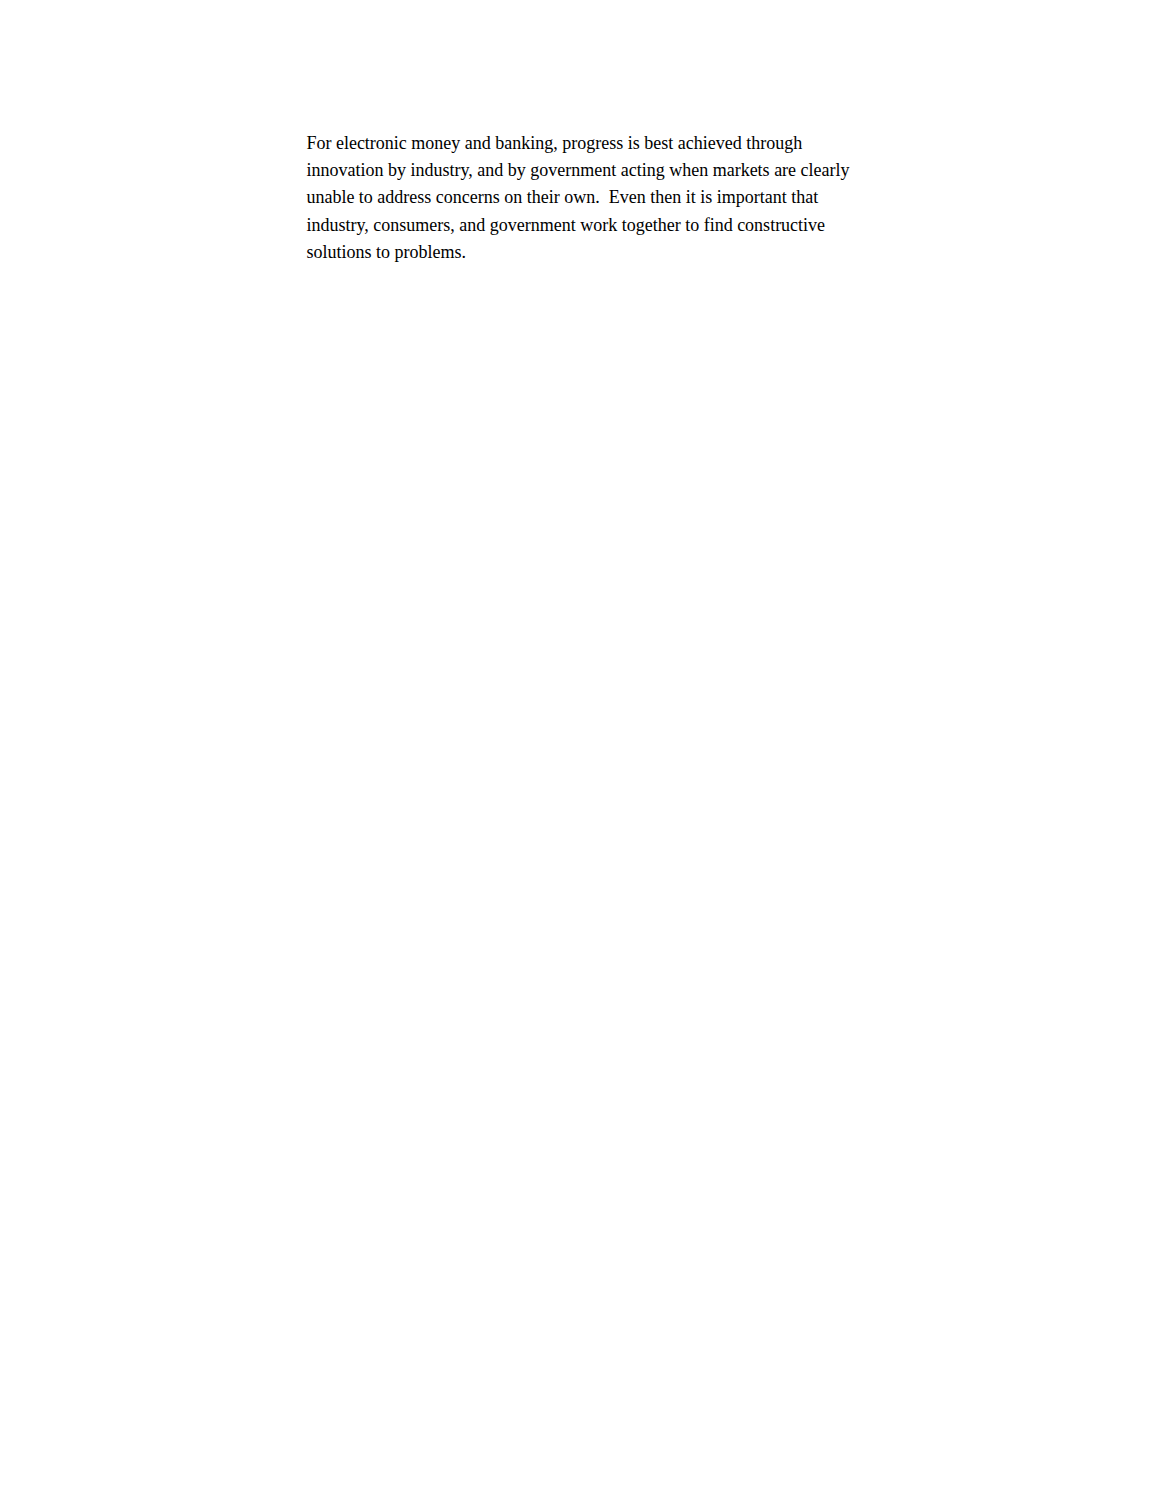For electronic money and banking, progress is best achieved through innovation by industry, and by government acting when markets are clearly unable to address concerns on their own. Even then it is important that industry, consumers, and government work together to find constructive solutions to problems.